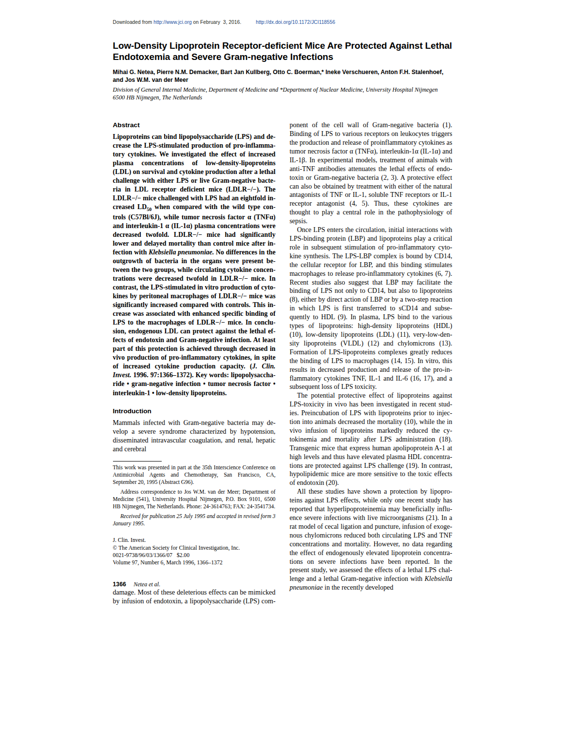Downloaded from http://www.jci.org on February 3, 2016. http://dx.doi.org/10.1172/JCI118556
Low-Density Lipoprotein Receptor-deficient Mice Are Protected Against Lethal
Endotoxemia and Severe Gram-negative Infections
Mihai G. Netea, Pierre N.M. Demacker, Bart Jan Kullberg, Otto C. Boerman,* Ineke Verschueren, Anton F.H. Stalenhoef,
and Jos W.M. van der Meer
Division of General Internal Medicine, Department of Medicine and *Department of Nuclear Medicine, University Hospital Nijmegen
6500 HB Nijmegen, The Netherlands
Abstract
Lipoproteins can bind lipopolysaccharide (LPS) and decrease the LPS-stimulated production of pro-inflammatory cytokines. We investigated the effect of increased plasma concentrations of low-density-lipoproteins (LDL) on survival and cytokine production after a lethal challenge with either LPS or live Gram-negative bacteria in LDL receptor deficient mice (LDLR−/−). The LDLR−/− mice challenged with LPS had an eightfold increased LD50 when compared with the wild type controls (C57Bl/6J), while tumor necrosis factor α (TNFα) and interleukin-1 α (IL-1α) plasma concentrations were decreased twofold. LDLR−/− mice had significantly lower and delayed mortality than control mice after infection with Klebsiella pneumoniae. No differences in the outgrowth of bacteria in the organs were present between the two groups, while circulating cytokine concentrations were decreased twofold in LDLR−/− mice. In contrast, the LPS-stimulated in vitro production of cytokines by peritoneal macrophages of LDLR−/− mice was significantly increased compared with controls. This increase was associated with enhanced specific binding of LPS to the macrophages of LDLR−/− mice. In conclusion, endogenous LDL can protect against the lethal effects of endotoxin and Gram-negative infection. At least part of this protection is achieved through decreased in vivo production of pro-inflammatory cytokines, in spite of increased cytokine production capacity. (J. Clin. Invest. 1996. 97:1366–1372). Key words: lipopolysaccharide • gram-negative infection • tumor necrosis factor • interleukin-1 • low-density lipoproteins.
Introduction
Mammals infected with Gram-negative bacteria may develop a severe syndrome characterized by hypotension, disseminated intravascular coagulation, and renal, hepatic and cerebral
This work was presented in part at the 35th Interscience Conference on Antimicrobial Agents and Chemotherapy, San Francisco, CA, September 20, 1995 (Abstract G96).
Address correspondence to Jos W.M. van der Meer; Department of Medicine (541), University Hospital Nijmegen, P.O. Box 9101, 6500 HB Nijmegen, The Netherlands. Phone: 24-3614763; FAX: 24-3541734.
Received for publication 25 July 1995 and accepted in revised form 3 January 1995.
J. Clin. Invest.
© The American Society for Clinical Investigation, Inc.
0021-9738/96/03/1366/07 $2.00
Volume 97, Number 6, March 1996, 1366–1372
1366 Netea et al.
damage. Most of these deleterious effects can be mimicked by infusion of endotoxin, a lipopolysaccharide (LPS) component of the cell wall of Gram-negative bacteria (1). Binding of LPS to various receptors on leukocytes triggers the production and release of proinflammatory cytokines as tumor necrosis factor α (TNFα), interleukin-1α (IL-1α) and IL-1β. In experimental models, treatment of animals with anti-TNF antibodies attenuates the lethal effects of endotoxin or Gram-negative bacteria (2, 3). A protective effect can also be obtained by treatment with either of the natural antagonists of TNF or IL-1, soluble TNF receptors or IL-1 receptor antagonist (4, 5). Thus, these cytokines are thought to play a central role in the pathophysiology of sepsis.
Once LPS enters the circulation, initial interactions with LPS-binding protein (LBP) and lipoproteins play a critical role in subsequent stimulation of pro-inflammatory cytokine synthesis. The LPS-LBP complex is bound by CD14, the cellular receptor for LBP, and this binding stimulates macrophages to release pro-inflammatory cytokines (6, 7). Recent studies also suggest that LBP may facilitate the binding of LPS not only to CD14, but also to lipoproteins (8), either by direct action of LBP or by a two-step reaction in which LPS is first transferred to sCD14 and subsequently to HDL (9). In plasma, LPS bind to the various types of lipoproteins: high-density lipoproteins (HDL) (10), low-density lipoproteins (LDL) (11), very-low-density lipoproteins (VLDL) (12) and chylomicrons (13). Formation of LPS-lipoproteins complexes greatly reduces the binding of LPS to macrophages (14, 15). In vitro, this results in decreased production and release of the pro-inflammatory cytokines TNF, IL-1 and IL-6 (16, 17), and a subsequent loss of LPS toxicity.
The potential protective effect of lipoproteins against LPS-toxicity in vivo has been investigated in recent studies. Preincubation of LPS with lipoproteins prior to injection into animals decreased the mortality (10), while the in vivo infusion of lipoproteins markedly reduced the cytokinemia and mortality after LPS administration (18). Transgenic mice that express human apolipoprotein A-1 at high levels and thus have elevated plasma HDL concentrations are protected against LPS challenge (19). In contrast, hypolipidemic mice are more sensitive to the toxic effects of endotoxin (20).
All these studies have shown a protection by lipoproteins against LPS effects, while only one recent study has reported that hyperlipoproteinemia may beneficially influence severe infections with live microorganisms (21). In a rat model of cecal ligation and puncture, infusion of exogenous chylomicrons reduced both circulating LPS and TNF concentrations and mortality. However, no data regarding the effect of endogenously elevated lipoprotein concentrations on severe infections have been reported. In the present study, we assessed the effects of a lethal LPS challenge and a lethal Gram-negative infection with Klebsiella pneumoniae in the recently developed